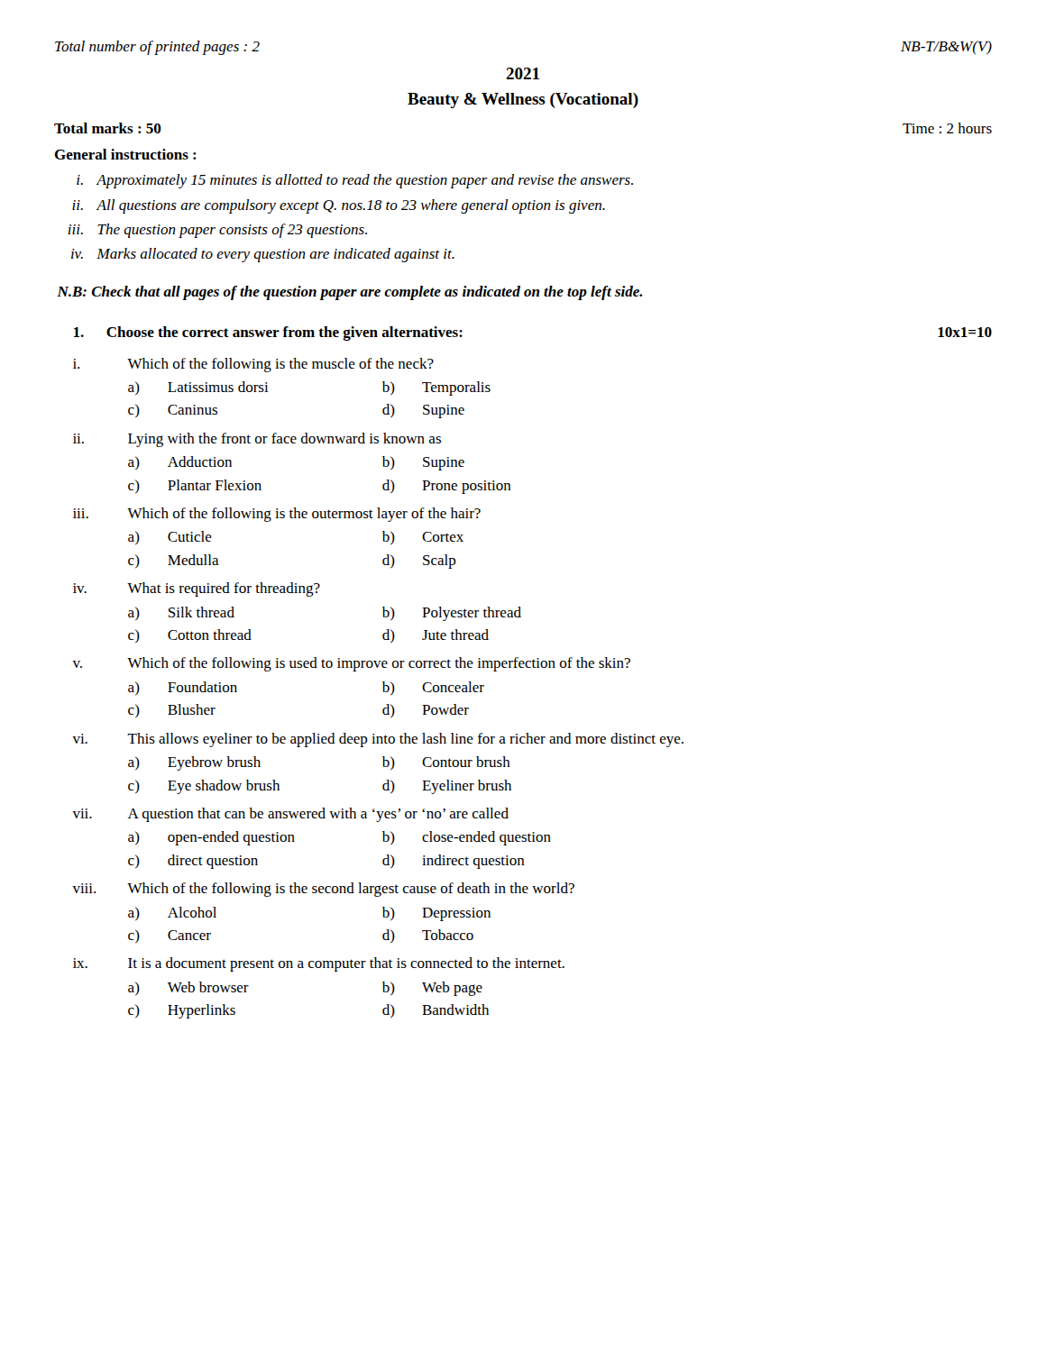Total number of printed pages : 2 NB-T/B&W(V)
2021
Beauty & Wellness (Vocational)
Total marks : 50 Time : 2 hours
General instructions :
Approximately 15 minutes is allotted to read the question paper and revise the answers.
All questions are compulsory except Q. nos.18 to 23 where general option is given.
The question paper consists of 23 questions.
Marks allocated to every question are indicated against it.
N.B: Check that all pages of the question paper are complete as indicated on the top left side.
1. Choose the correct answer from the given alternatives: 10x1=10
i. Which of the following is the muscle of the neck?
| a) | Latissimus dorsi | b) | Temporalis |
| c) | Caninus | d) | Supine |
ii. Lying with the front or face downward is known as
| a) | Adduction | b) | Supine |
| c) | Plantar Flexion | d) | Prone position |
iii. Which of the following is the outermost layer of the hair?
| a) | Cuticle | b) | Cortex |
| c) | Medulla | d) | Scalp |
iv. What is required for threading?
| a) | Silk thread | b) | Polyester thread |
| c) | Cotton thread | d) | Jute thread |
v. Which of the following is used to improve or correct the imperfection of the skin?
| a) | Foundation | b) | Concealer |
| c) | Blusher | d) | Powder |
vi. This allows eyeliner to be applied deep into the lash line for a richer and more distinct eye.
| a) | Eyebrow brush | b) | Contour brush |
| c) | Eye shadow brush | d) | Eyeliner brush |
vii. A question that can be answered with a ‘yes’ or ‘no’ are called
| a) | open-ended question | b) | close-ended question |
| c) | direct question | d) | indirect question |
viii. Which of the following is the second largest cause of death in the world?
| a) | Alcohol | b) | Depression |
| c) | Cancer | d) | Tobacco |
ix. It is a document present on a computer that is connected to the internet.
| a) | Web browser | b) | Web page |
| c) | Hyperlinks | d) | Bandwidth |